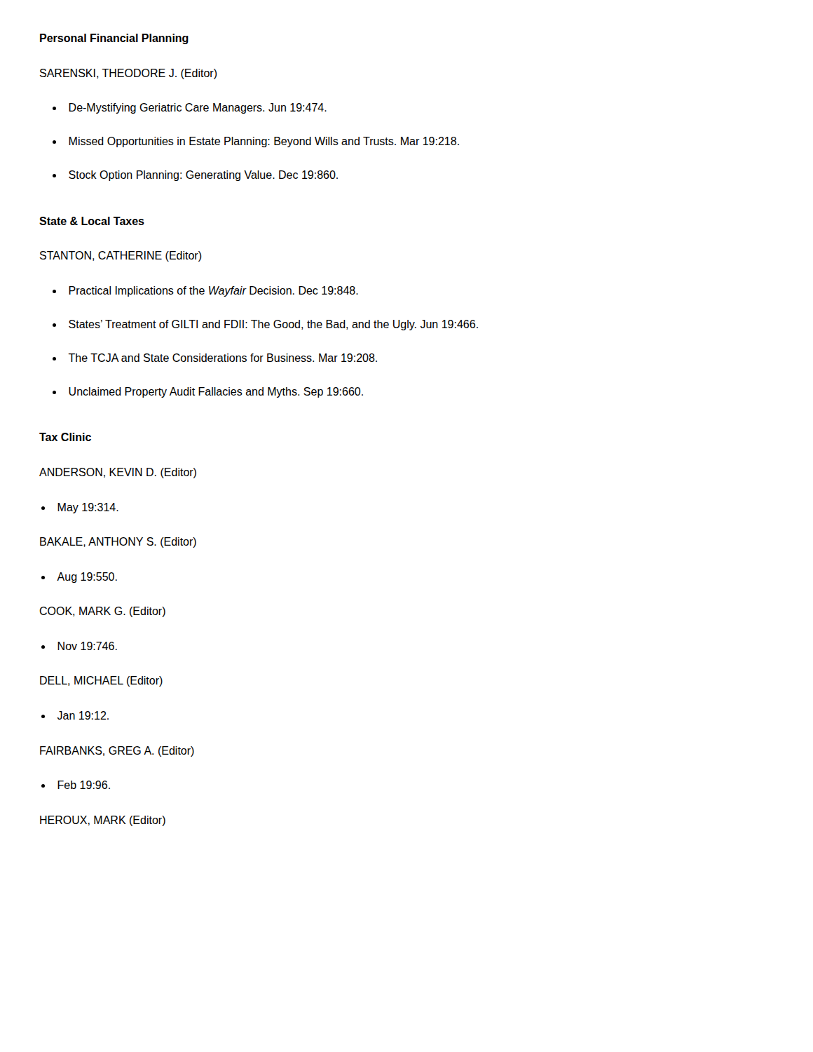Personal Financial Planning
SARENSKI, THEODORE J. (Editor)
De-Mystifying Geriatric Care Managers. Jun 19:474.
Missed Opportunities in Estate Planning: Beyond Wills and Trusts. Mar 19:218.
Stock Option Planning: Generating Value. Dec 19:860.
State & Local Taxes
STANTON, CATHERINE (Editor)
Practical Implications of the Wayfair Decision. Dec 19:848.
States’ Treatment of GILTI and FDII: The Good, the Bad, and the Ugly. Jun 19:466.
The TCJA and State Considerations for Business. Mar 19:208.
Unclaimed Property Audit Fallacies and Myths. Sep 19:660.
Tax Clinic
ANDERSON, KEVIN D. (Editor)
May 19:314.
BAKALE, ANTHONY S. (Editor)
Aug 19:550.
COOK, MARK G. (Editor)
Nov 19:746.
DELL, MICHAEL (Editor)
Jan 19:12.
FAIRBANKS, GREG A. (Editor)
Feb 19:96.
HEROUX, MARK (Editor)